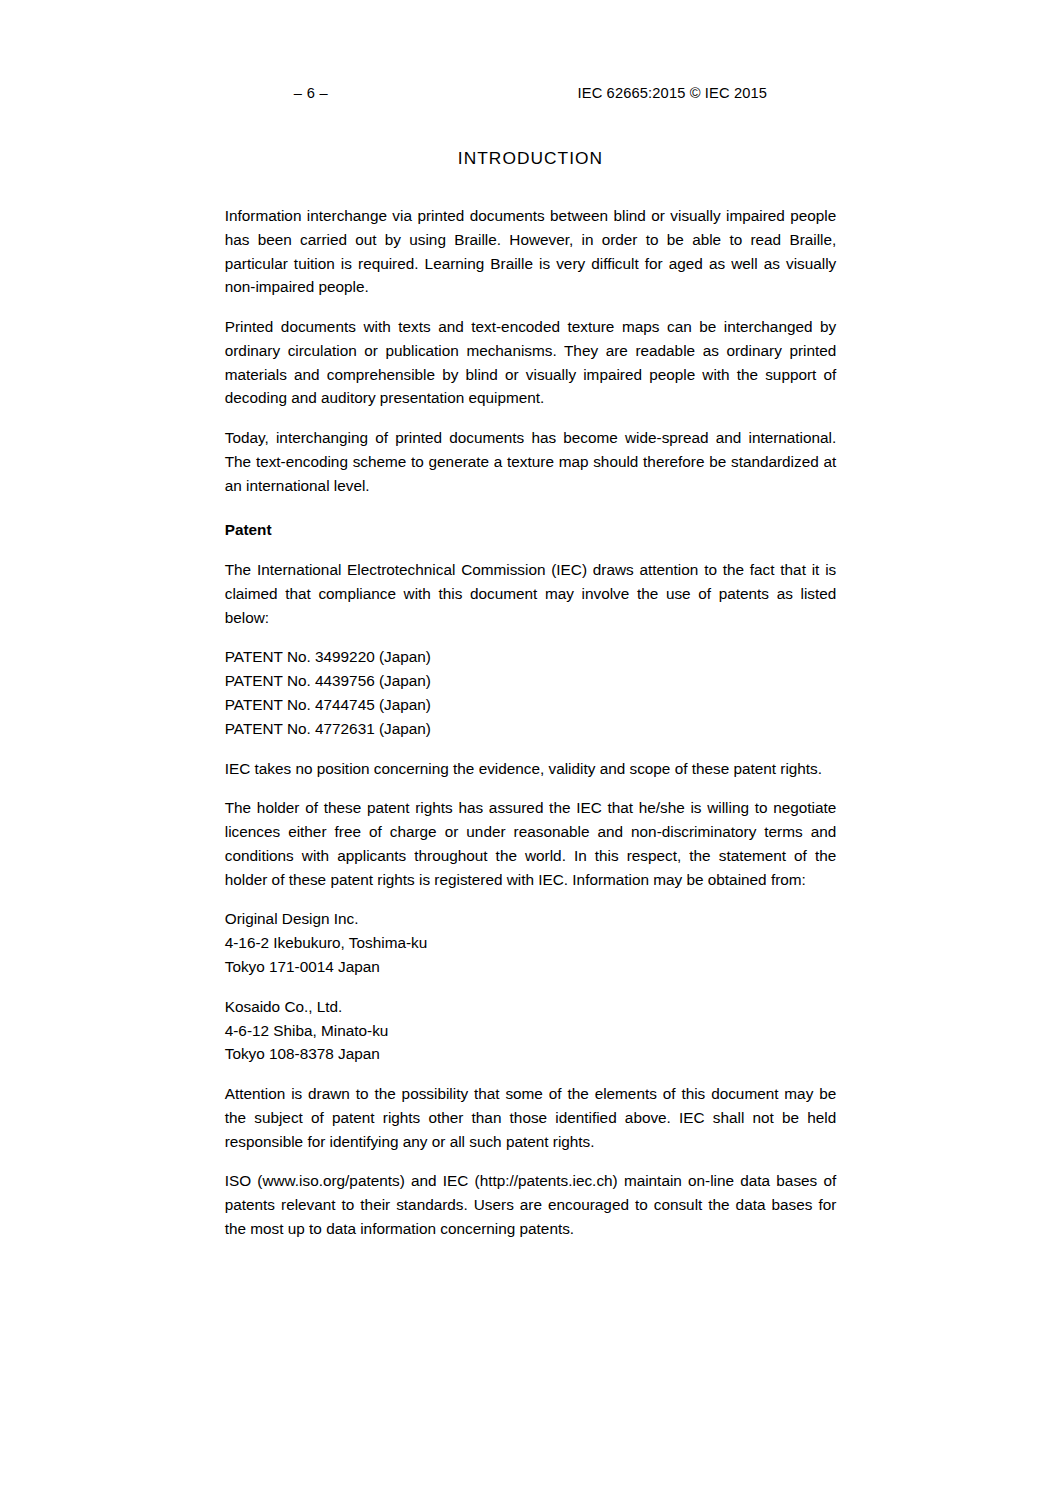– 6 – IEC 62665:2015 © IEC 2015
INTRODUCTION
Information interchange via printed documents between blind or visually impaired people has been carried out by using Braille. However, in order to be able to read Braille, particular tuition is required. Learning Braille is very difficult for aged as well as visually non-impaired people.
Printed documents with texts and text-encoded texture maps can be interchanged by ordinary circulation or publication mechanisms. They are readable as ordinary printed materials and comprehensible by blind or visually impaired people with the support of decoding and auditory presentation equipment.
Today, interchanging of printed documents has become wide-spread and international. The text-encoding scheme to generate a texture map should therefore be standardized at an international level.
Patent
The International Electrotechnical Commission (IEC) draws attention to the fact that it is claimed that compliance with this document may involve the use of patents as listed below:
PATENT No. 3499220 (Japan)
PATENT No. 4439756 (Japan)
PATENT No. 4744745 (Japan)
PATENT No. 4772631 (Japan)
IEC takes no position concerning the evidence, validity and scope of these patent rights.
The holder of these patent rights has assured the IEC that he/she is willing to negotiate licences either free of charge or under reasonable and non-discriminatory terms and conditions with applicants throughout the world. In this respect, the statement of the holder of these patent rights is registered with IEC. Information may be obtained from:
Original Design Inc.
4-16-2 Ikebukuro, Toshima-ku
Tokyo 171-0014 Japan
Kosaido Co., Ltd.
4-6-12 Shiba, Minato-ku
Tokyo 108-8378 Japan
Attention is drawn to the possibility that some of the elements of this document may be the subject of patent rights other than those identified above. IEC shall not be held responsible for identifying any or all such patent rights.
ISO (www.iso.org/patents) and IEC (http://patents.iec.ch) maintain on-line data bases of patents relevant to their standards. Users are encouraged to consult the data bases for the most up to data information concerning patents.